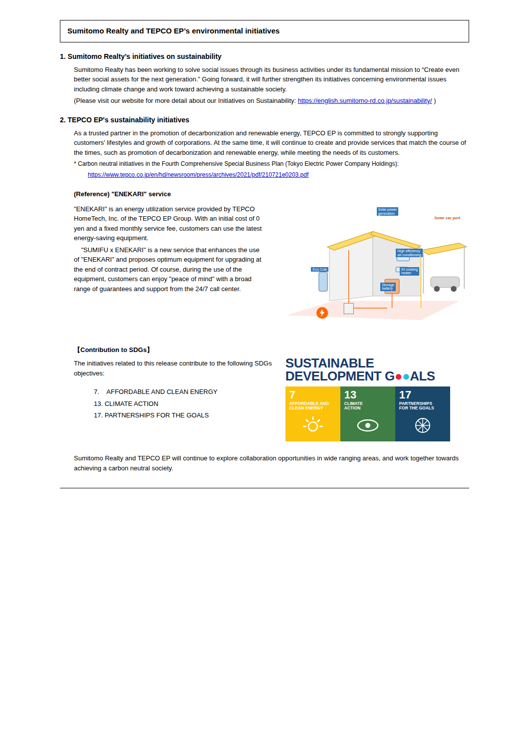Sumitomo Realty and TEPCO EP’s environmental initiatives
1. Sumitomo Realty’s initiatives on sustainability
Sumitomo Realty has been working to solve social issues through its business activities under its fundamental mission to “Create even better social assets for the next generation.” Going forward, it will further strengthen its initiatives concerning environmental issues including climate change and work toward achieving a sustainable society.
(Please visit our website for more detail about our Initiatives on Sustainability: https://english.sumitomo-rd.co.jp/sustainability/ )
2. TEPCO EP's sustainability initiatives
As a trusted partner in the promotion of decarbonization and renewable energy, TEPCO EP is committed to strongly supporting customers' lifestyles and growth of corporations. At the same time, it will continue to create and provide services that match the course of the times, such as promotion of decarbonization and renewable energy, while meeting the needs of its customers.
* Carbon neutral initiatives in the Fourth Comprehensive Special Business Plan (Tokyo Electric Power Company Holdings):
https://www.tepco.co.jp/en/hd/newsroom/press/archives/2021/pdf/210721e0203.pdf
(Reference) "ENEKARI" service
"ENEKARI" is an energy utilization service provided by TEPCO HomeTech, Inc. of the TEPCO EP Group. With an initial cost of 0 yen and a fixed monthly service fee, customers can use the latest energy-saving equipment.
"SUMIFU x ENEKARI" is a new service that enhances the use of "ENEKARI" and proposes optimum equipment for upgrading at the end of contract period. Of course, during the use of the equipment, customers can enjoy "peace of mind" with a broad range of guarantees and support from the 24/7 call center.
Solar power
generation Solar car port Eco Cute High efficiency
air-conditioning IH cooking
heater Storage
battery
【Contribution to SDGs】
The initiatives related to this release contribute to the following SDGs objectives:
7. AFFORDABLE AND CLEAN ENERGY
13. CLIMATE ACTION
17. PARTNERSHIPS FOR THE GOALS
SUSTAINABLE
DEVELOPMENT G●●ALS
7
AFFORDABLE AND
CLEAN ENERGY
13
CLIMATE
ACTION
17
PARTNERSHIPS
FOR THE GOALS
Sumitomo Realty and TEPCO EP will continue to explore collaboration opportunities in wide ranging areas, and work together towards achieving a carbon neutral society.